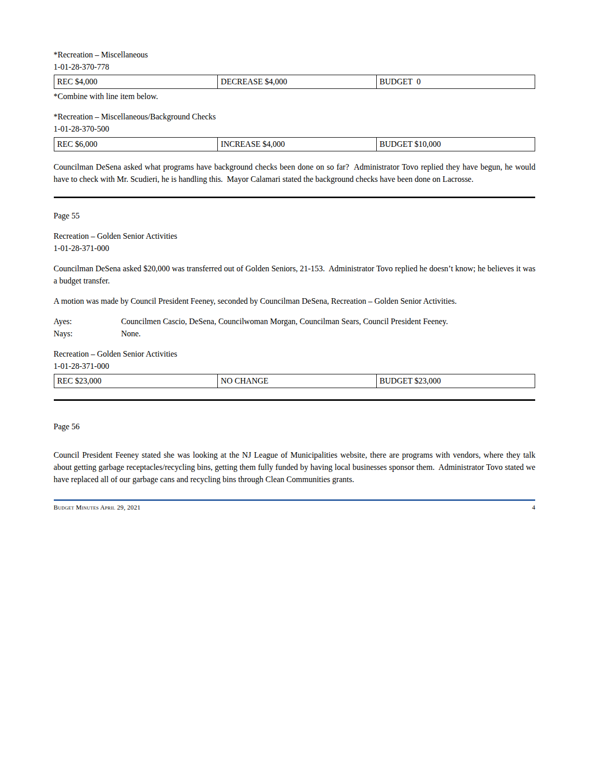*Recreation – Miscellaneous
1-01-28-370-778
| REC $4,000 | DECREASE $4,000 | BUDGET 0 |
*Combine with line item below.
*Recreation – Miscellaneous/Background Checks
1-01-28-370-500
| REC $6,000 | INCREASE $4,000 | BUDGET $10,000 |
Councilman DeSena asked what programs have background checks been done on so far? Administrator Tovo replied they have begun, he would have to check with Mr. Scudieri, he is handling this. Mayor Calamari stated the background checks have been done on Lacrosse.
Page 55
Recreation – Golden Senior Activities
1-01-28-371-000
Councilman DeSena asked $20,000 was transferred out of Golden Seniors, 21-153. Administrator Tovo replied he doesn’t know; he believes it was a budget transfer.
A motion was made by Council President Feeney, seconded by Councilman DeSena, Recreation – Golden Senior Activities.
| Ayes: | Councilmen Cascio, DeSena, Councilwoman Morgan, Councilman Sears, Council President Feeney. |
| Nays: | None. |
Recreation – Golden Senior Activities
1-01-28-371-000
| REC $23,000 | NO CHANGE | BUDGET $23,000 |
Page 56
Council President Feeney stated she was looking at the NJ League of Municipalities website, there are programs with vendors, where they talk about getting garbage receptacles/recycling bins, getting them fully funded by having local businesses sponsor them. Administrator Tovo stated we have replaced all of our garbage cans and recycling bins through Clean Communities grants.
Budget Minutes April 29, 2021 4